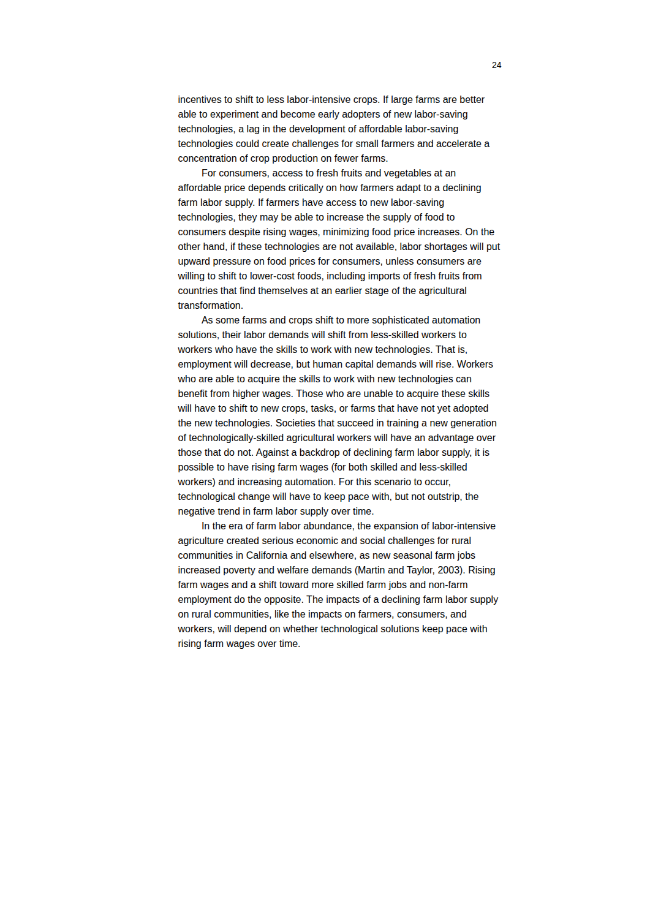24
incentives to shift to less labor-intensive crops. If large farms are better able to experiment and become early adopters of new labor-saving technologies, a lag in the development of affordable labor-saving technologies could create challenges for small farmers and accelerate a concentration of crop production on fewer farms.
For consumers, access to fresh fruits and vegetables at an affordable price depends critically on how farmers adapt to a declining farm labor supply. If farmers have access to new labor-saving technologies, they may be able to increase the supply of food to consumers despite rising wages, minimizing food price increases. On the other hand, if these technologies are not available, labor shortages will put upward pressure on food prices for consumers, unless consumers are willing to shift to lower-cost foods, including imports of fresh fruits from countries that find themselves at an earlier stage of the agricultural transformation.
As some farms and crops shift to more sophisticated automation solutions, their labor demands will shift from less-skilled workers to workers who have the skills to work with new technologies. That is, employment will decrease, but human capital demands will rise. Workers who are able to acquire the skills to work with new technologies can benefit from higher wages. Those who are unable to acquire these skills will have to shift to new crops, tasks, or farms that have not yet adopted the new technologies. Societies that succeed in training a new generation of technologically-skilled agricultural workers will have an advantage over those that do not. Against a backdrop of declining farm labor supply, it is possible to have rising farm wages (for both skilled and less-skilled workers) and increasing automation. For this scenario to occur, technological change will have to keep pace with, but not outstrip, the negative trend in farm labor supply over time.
In the era of farm labor abundance, the expansion of labor-intensive agriculture created serious economic and social challenges for rural communities in California and elsewhere, as new seasonal farm jobs increased poverty and welfare demands (Martin and Taylor, 2003). Rising farm wages and a shift toward more skilled farm jobs and non-farm employment do the opposite. The impacts of a declining farm labor supply on rural communities, like the impacts on farmers, consumers, and workers, will depend on whether technological solutions keep pace with rising farm wages over time.